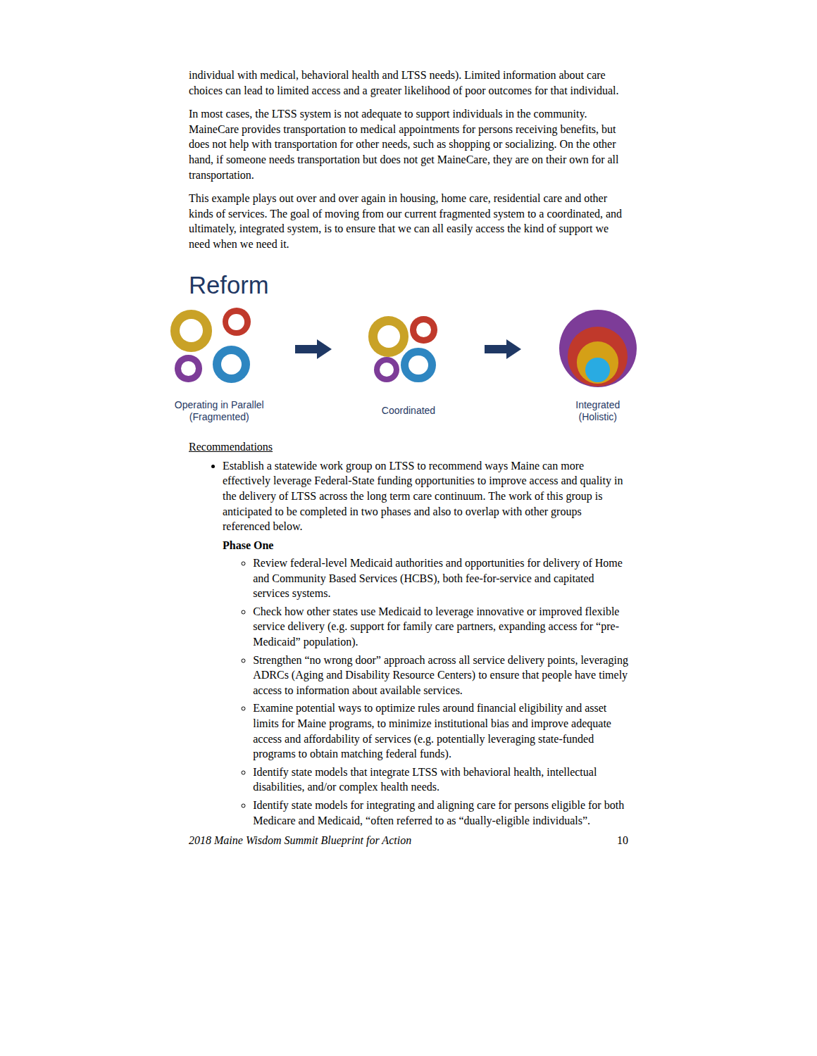individual with medical, behavioral health and LTSS needs). Limited information about care choices can lead to limited access and a greater likelihood of poor outcomes for that individual.
In most cases, the LTSS system is not adequate to support individuals in the community. MaineCare provides transportation to medical appointments for persons receiving benefits, but does not help with transportation for other needs, such as shopping or socializing. On the other hand, if someone needs transportation but does not get MaineCare, they are on their own for all transportation.
This example plays out over and over again in housing, home care, residential care and other kinds of services. The goal of moving from our current fragmented system to a coordinated, and ultimately, integrated system, is to ensure that we can all easily access the kind of support we need when we need it.
Reform
Operating in Parallel
(Fragmented)
Coordinated
Integrated
(Holistic)
Recommendations
Establish a statewide work group on LTSS to recommend ways Maine can more effectively leverage Federal-State funding opportunities to improve access and quality in the delivery of LTSS across the long term care continuum. The work of this group is anticipated to be completed in two phases and also to overlap with other groups referenced below.
Phase One
Review federal-level Medicaid authorities and opportunities for delivery of Home and Community Based Services (HCBS), both fee-for-service and capitated services systems.
Check how other states use Medicaid to leverage innovative or improved flexible service delivery (e.g. support for family care partners, expanding access for “pre-Medicaid” population).
Strengthen “no wrong door” approach across all service delivery points, leveraging ADRCs (Aging and Disability Resource Centers) to ensure that people have timely access to information about available services.
Examine potential ways to optimize rules around financial eligibility and asset limits for Maine programs, to minimize institutional bias and improve adequate access and affordability of services (e.g. potentially leveraging state-funded programs to obtain matching federal funds).
Identify state models that integrate LTSS with behavioral health, intellectual disabilities, and/or complex health needs.
Identify state models for integrating and aligning care for persons eligible for both Medicare and Medicaid, “often referred to as “dually-eligible individuals”.
2018 Maine Wisdom Summit Blueprint for Action 10